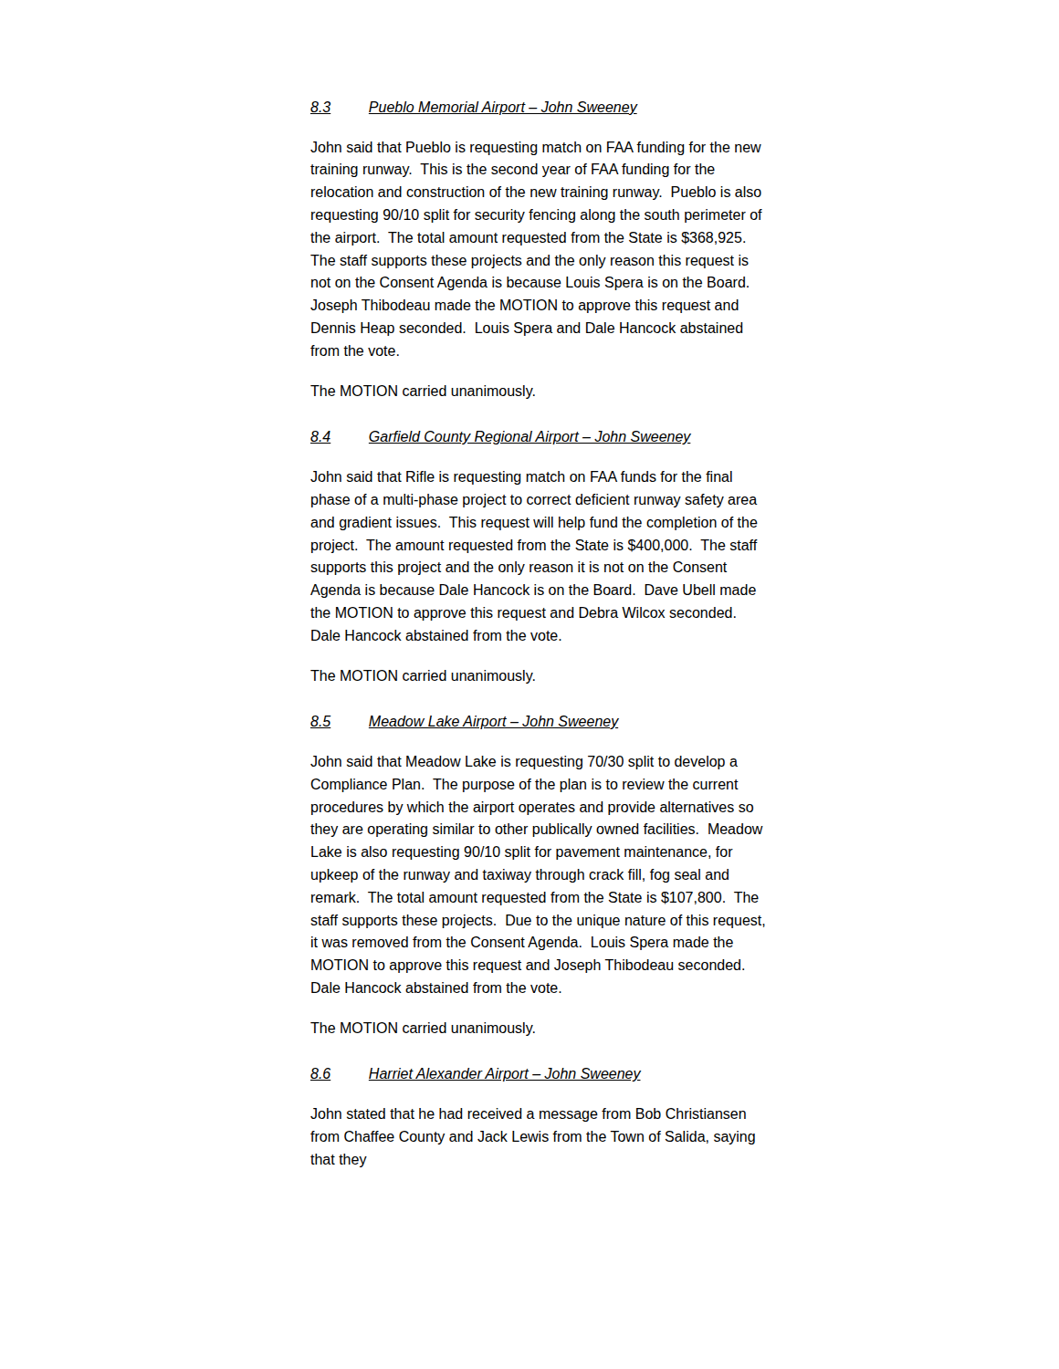8.3 Pueblo Memorial Airport – John Sweeney
John said that Pueblo is requesting match on FAA funding for the new training runway. This is the second year of FAA funding for the relocation and construction of the new training runway. Pueblo is also requesting 90/10 split for security fencing along the south perimeter of the airport. The total amount requested from the State is $368,925. The staff supports these projects and the only reason this request is not on the Consent Agenda is because Louis Spera is on the Board. Joseph Thibodeau made the MOTION to approve this request and Dennis Heap seconded. Louis Spera and Dale Hancock abstained from the vote.
The MOTION carried unanimously.
8.4 Garfield County Regional Airport – John Sweeney
John said that Rifle is requesting match on FAA funds for the final phase of a multi-phase project to correct deficient runway safety area and gradient issues. This request will help fund the completion of the project. The amount requested from the State is $400,000. The staff supports this project and the only reason it is not on the Consent Agenda is because Dale Hancock is on the Board. Dave Ubell made the MOTION to approve this request and Debra Wilcox seconded. Dale Hancock abstained from the vote.
The MOTION carried unanimously.
8.5 Meadow Lake Airport – John Sweeney
John said that Meadow Lake is requesting 70/30 split to develop a Compliance Plan. The purpose of the plan is to review the current procedures by which the airport operates and provide alternatives so they are operating similar to other publically owned facilities. Meadow Lake is also requesting 90/10 split for pavement maintenance, for upkeep of the runway and taxiway through crack fill, fog seal and remark. The total amount requested from the State is $107,800. The staff supports these projects. Due to the unique nature of this request, it was removed from the Consent Agenda. Louis Spera made the MOTION to approve this request and Joseph Thibodeau seconded. Dale Hancock abstained from the vote.
The MOTION carried unanimously.
8.6 Harriet Alexander Airport – John Sweeney
John stated that he had received a message from Bob Christiansen from Chaffee County and Jack Lewis from the Town of Salida, saying that they